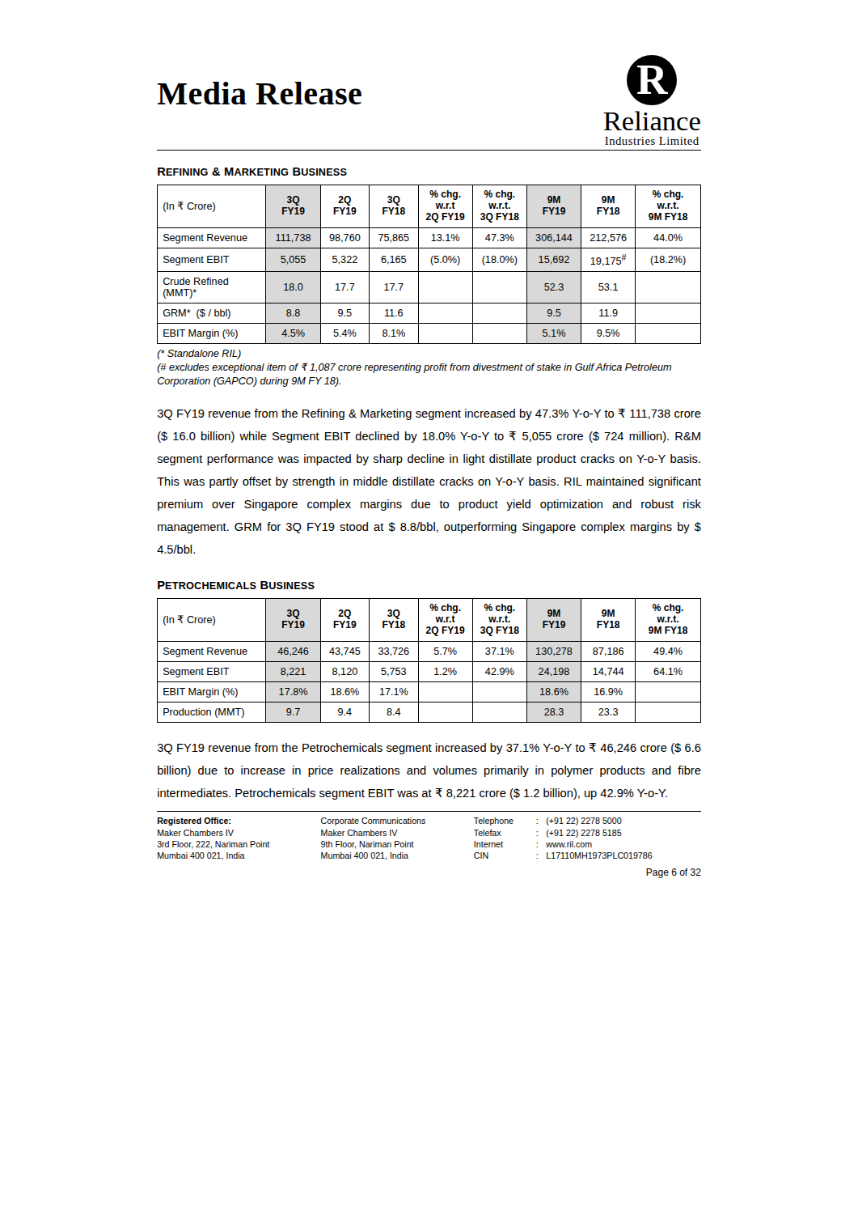Media Release
R
Reliance
Industries Limited
REFINING & MARKETING BUSINESS
| (In ₹ Crore) | 3Q FY19 | 2Q FY19 | 3Q FY18 | % chg. w.r.t 2Q FY19 | % chg. w.r.t. 3Q FY18 | 9M FY19 | 9M FY18 | % chg. w.r.t. 9M FY18 |
| --- | --- | --- | --- | --- | --- | --- | --- | --- |
| Segment Revenue | 111,738 | 98,760 | 75,865 | 13.1% | 47.3% | 306,144 | 212,576 | 44.0% |
| Segment EBIT | 5,055 | 5,322 | 6,165 | (5.0%) | (18.0%) | 15,692 | 19,175 # | (18.2%) |
| Crude Refined (MMT)* | 18.0 | 17.7 | 17.7 | | | 52.3 | 53.1 | |
| GRM* ($ / bbl) | 8.8 | 9.5 | 11.6 | | | 9.5 | 11.9 | |
| EBIT Margin (%) | 4.5% | 5.4% | 8.1% | | | 5.1% | 9.5% | |
(* Standalone RIL)
(# excludes exceptional item of ₹ 1,087 crore representing profit from divestment of stake in Gulf Africa Petroleum Corporation (GAPCO) during 9M FY 18).
3Q FY19 revenue from the Refining & Marketing segment increased by 47.3% Y-o-Y to ₹ 111,738 crore ($ 16.0 billion) while Segment EBIT declined by 18.0% Y-o-Y to ₹ 5,055 crore ($ 724 million). R&M segment performance was impacted by sharp decline in light distillate product cracks on Y-o-Y basis. This was partly offset by strength in middle distillate cracks on Y-o-Y basis. RIL maintained significant premium over Singapore complex margins due to product yield optimization and robust risk management. GRM for 3Q FY19 stood at $ 8.8/bbl, outperforming Singapore complex margins by $ 4.5/bbl.
PETROCHEMICALS BUSINESS
| (In ₹ Crore) | 3Q FY19 | 2Q FY19 | 3Q FY18 | % chg. w.r.t 2Q FY19 | % chg. w.r.t. 3Q FY18 | 9M FY19 | 9M FY18 | % chg. w.r.t. 9M FY18 |
| --- | --- | --- | --- | --- | --- | --- | --- | --- |
| Segment Revenue | 46,246 | 43,745 | 33,726 | 5.7% | 37.1% | 130,278 | 87,186 | 49.4% |
| Segment EBIT | 8,221 | 8,120 | 5,753 | 1.2% | 42.9% | 24,198 | 14,744 | 64.1% |
| EBIT Margin (%) | 17.8% | 18.6% | 17.1% | | | 18.6% | 16.9% | |
| Production (MMT) | 9.7 | 9.4 | 8.4 | | | 28.3 | 23.3 | |
3Q FY19 revenue from the Petrochemicals segment increased by 37.1% Y-o-Y to ₹ 46,246 crore ($ 6.6 billion) due to increase in price realizations and volumes primarily in polymer products and fibre intermediates. Petrochemicals segment EBIT was at ₹ 8,221 crore ($ 1.2 billion), up 42.9% Y-o-Y.
| Registered Office: | Corporate Communications | Telephone | : | (+91 22) 2278 5000 |
| Maker Chambers IV | Maker Chambers IV | Telefax | : | (+91 22) 2278 5185 |
| 3rd Floor, 222, Nariman Point | 9th Floor, Nariman Point | Internet | : | www.ril.com |
| Mumbai 400 021, India | Mumbai 400 021, India | CIN | : | L17110MH1973PLC019786 |
Page 6 of 32